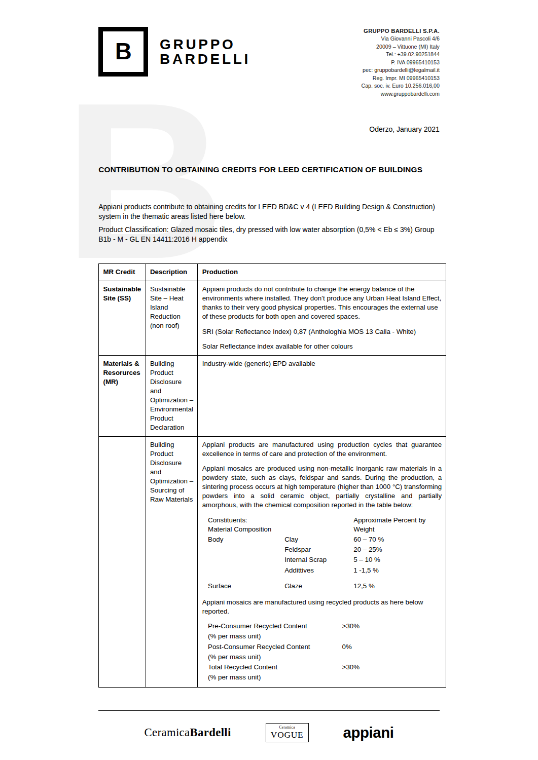B
B
GRUPPO
BARDELLI
GRUPPO BARDELLI S.P.A.
Via Giovanni Pascoli 4/6
20009 – Vittuone (MI) Italy
Tel.: +39.02.90251844
P. IVA 09965410153
pec: gruppobardelli@legalmail.it
Reg. Impr. MI 09965410153
Cap. soc. iv. Euro 10.256.016,00
www.gruppobardelli.com
Oderzo, January 2021
CONTRIBUTION TO OBTAINING CREDITS FOR LEED CERTIFICATION OF BUILDINGS
Appiani products contribute to obtaining credits for LEED BD&C v 4 (LEED Building Design & Construction) system in the thematic areas listed here below.
Product Classification: Glazed mosaic tiles, dry pressed with low water absorption (0,5% < Eb ≤ 3%) Group B1b - M - GL EN 14411:2016 H appendix
| MR Credit | Description | Production |
| --- | --- | --- |
| Sustainable Site (SS) | Sustainable Site – Heat Island Reduction (non roof) | Appiani products do not contribute to change the energy balance of the environments where installed. They don’t produce any Urban Heat Island Effect, thanks to their very good physical properties. This encourages the external use of these products for both open and covered spaces. SRI (Solar Reflectance Index) 0,87 (Anthologhia MOS 13 Calla - White) Solar Reflectance index available for other colours |
| Materials & Resorurces (MR) | Building Product Disclosure and Optimization – Environmental Product Declaration | Industry-wide (generic) EPD available |
| | Building Product Disclosure and Optimization – Sourcing of Raw Materials | Appiani products are manufactured using production cycles that guarantee excellence in terms of care and protection of the environment. Appiani mosaics are produced using non-metallic inorganic raw materials in a powdery state, such as clays, feldspar and sands. During the production, a sintering process occurs at high temperature (higher than 1000 °C) transforming powders into a solid ceramic object, partially crystalline and partially amorphous, with the chemical composition reported in the table below: / Constituents: Material Composition / / Approximate Percent by Weight / / Body / Clay / 60 – 70 % / / / Feldspar / 20 – 25% / / / Internal Scrap / 5 – 10 % / / / Addittives / 1 -1,5 % / / Surface / Glaze / 12,5 % / Appiani mosaics are manufactured using recycled products as here below reported. / Pre-Consumer Recycled Content / >30% / / (% per mass unit) / / / Post-Consumer Recycled Content / 0% / / (% per mass unit) / / / Total Recycled Content / >30% / / (% per mass unit) / / |
CeramicaBardelli
Ceramica VOGUE
appiani